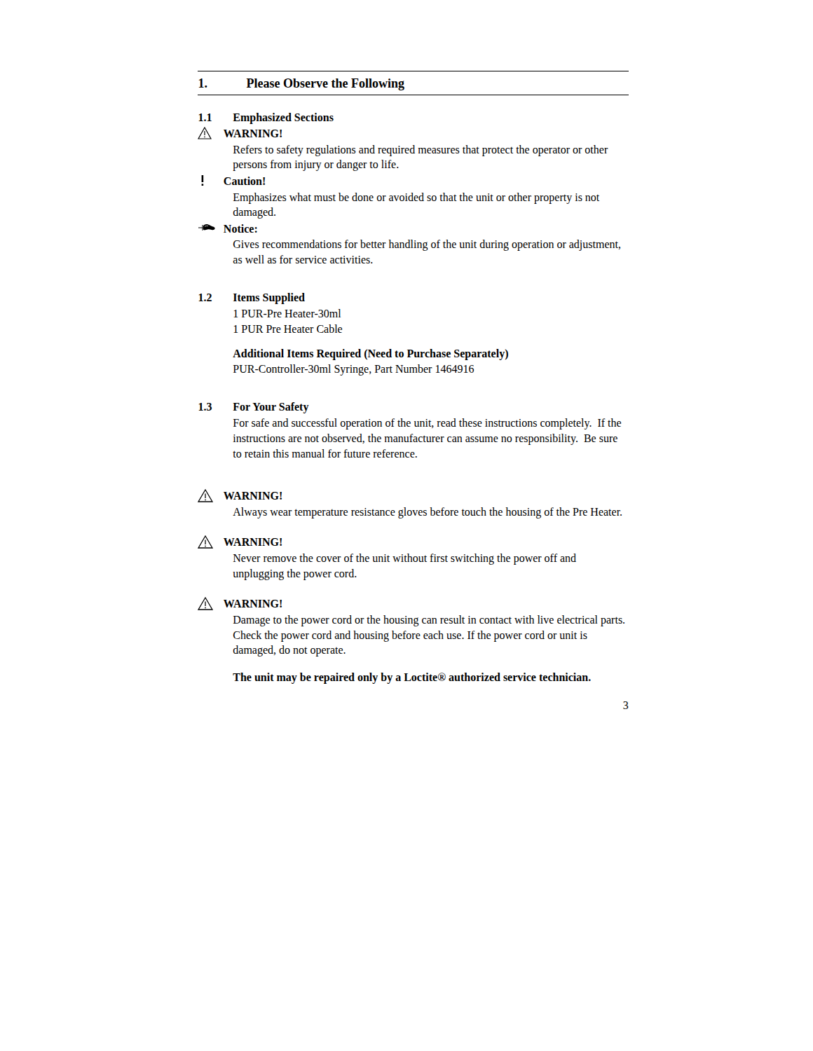1. Please Observe the Following
1.1 Emphasized Sections
WARNING!
Refers to safety regulations and required measures that protect the operator or other persons from injury or danger to life.
Caution!
Emphasizes what must be done or avoided so that the unit or other property is not damaged.
Notice:
Gives recommendations for better handling of the unit during operation or adjustment, as well as for service activities.
1.2 Items Supplied
1 PUR-Pre Heater-30ml
1 PUR Pre Heater Cable
Additional Items Required (Need to Purchase Separately)
PUR-Controller-30ml Syringe, Part Number 1464916
1.3 For Your Safety
For safe and successful operation of the unit, read these instructions completely. If the instructions are not observed, the manufacturer can assume no responsibility. Be sure to retain this manual for future reference.
WARNING!
Always wear temperature resistance gloves before touch the housing of the Pre Heater.
WARNING!
Never remove the cover of the unit without first switching the power off and unplugging the power cord.
WARNING!
Damage to the power cord or the housing can result in contact with live electrical parts. Check the power cord and housing before each use. If the power cord or unit is damaged, do not operate.
The unit may be repaired only by a Loctite® authorized service technician.
3